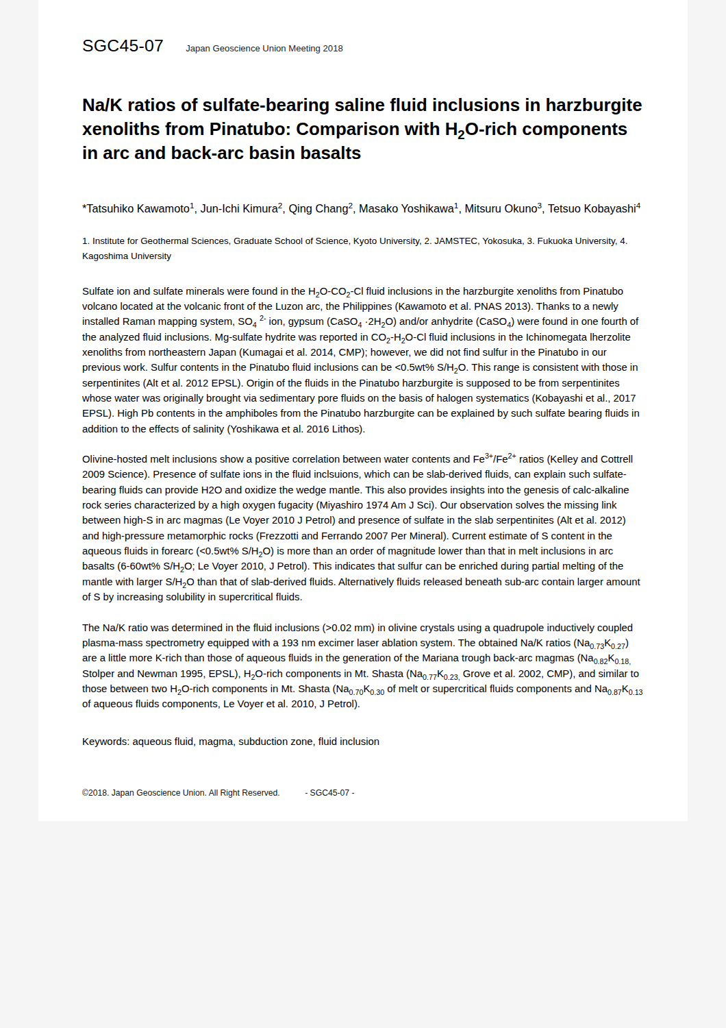SGC45-07
Japan Geoscience Union Meeting 2018
Na/K ratios of sulfate-bearing saline fluid inclusions in harzburgite xenoliths from Pinatubo: Comparison with H2O-rich components in arc and back-arc basin basalts
*Tatsuhiko Kawamoto1, Jun-Ichi Kimura2, Qing Chang2, Masako Yoshikawa1, Mitsuru Okuno3, Tetsuo Kobayashi4
1. Institute for Geothermal Sciences, Graduate School of Science, Kyoto University, 2. JAMSTEC, Yokosuka, 3. Fukuoka University, 4. Kagoshima University
Sulfate ion and sulfate minerals were found in the H2O-CO2-Cl fluid inclusions in the harzburgite xenoliths from Pinatubo volcano located at the volcanic front of the Luzon arc, the Philippines (Kawamoto et al. PNAS 2013). Thanks to a newly installed Raman mapping system, SO4 2- ion, gypsum (CaSO4 ·2H2O) and/or anhydrite (CaSO4) were found in one fourth of the analyzed fluid inclusions. Mg-sulfate hydrite was reported in CO2-H2O-Cl fluid inclusions in the Ichinomegata lherzolite xenoliths from northeastern Japan (Kumagai et al. 2014, CMP); however, we did not find sulfur in the Pinatubo in our previous work. Sulfur contents in the Pinatubo fluid inclusions can be <0.5wt% S/H2O. This range is consistent with those in serpentinites (Alt et al. 2012 EPSL). Origin of the fluids in the Pinatubo harzburgite is supposed to be from serpentinites whose water was originally brought via sedimentary pore fluids on the basis of halogen systematics (Kobayashi et al., 2017 EPSL). High Pb contents in the amphiboles from the Pinatubo harzburgite can be explained by such sulfate bearing fluids in addition to the effects of salinity (Yoshikawa et al. 2016 Lithos).
Olivine-hosted melt inclusions show a positive correlation between water contents and Fe3+/Fe2+ ratios (Kelley and Cottrell 2009 Science). Presence of sulfate ions in the fluid inclsuions, which can be slab-derived fluids, can explain such sulfate-bearing fluids can provide H2O and oxidize the wedge mantle. This also provides insights into the genesis of calc-alkaline rock series characterized by a high oxygen fugacity (Miyashiro 1974 Am J Sci). Our observation solves the missing link between high-S in arc magmas (Le Voyer 2010 J Petrol) and presence of sulfate in the slab serpentinites (Alt et al. 2012) and high-pressure metamorphic rocks (Frezzotti and Ferrando 2007 Per Mineral). Current estimate of S content in the aqueous fluids in forearc (<0.5wt% S/H2O) is more than an order of magnitude lower than that in melt inclusions in arc basalts (6-60wt% S/H2O; Le Voyer 2010, J Petrol). This indicates that sulfur can be enriched during partial melting of the mantle with larger S/H2O than that of slab-derived fluids. Alternatively fluids released beneath sub-arc contain larger amount of S by increasing solubility in supercritical fluids.
The Na/K ratio was determined in the fluid inclusions (>0.02 mm) in olivine crystals using a quadrupole inductively coupled plasma-mass spectrometry equipped with a 193 nm excimer laser ablation system. The obtained Na/K ratios (Na0.73K0.27) are a little more K-rich than those of aqueous fluids in the generation of the Mariana trough back-arc magmas (Na0.82K0.18, Stolper and Newman 1995, EPSL), H2O-rich components in Mt. Shasta (Na0.77K0.23, Grove et al. 2002, CMP), and similar to those between two H2O-rich components in Mt. Shasta (Na0.70K0.30 of melt or supercritical fluids components and Na0.87K0.13 of aqueous fluids components, Le Voyer et al. 2010, J Petrol).
Keywords: aqueous fluid, magma, subduction zone, fluid inclusion
©2018. Japan Geoscience Union. All Right Reserved. - SGC45-07 -